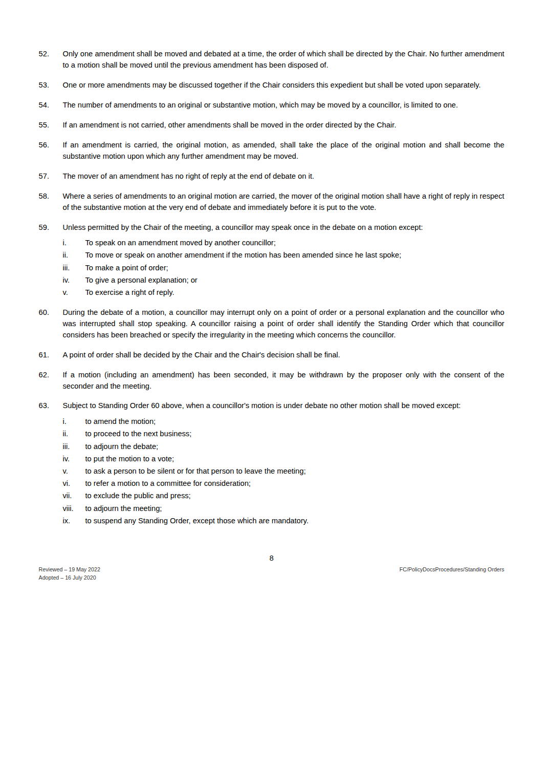Only one amendment shall be moved and debated at a time, the order of which shall be directed by the Chair. No further amendment to a motion shall be moved until the previous amendment has been disposed of.
One or more amendments may be discussed together if the Chair considers this expedient but shall be voted upon separately.
The number of amendments to an original or substantive motion, which may be moved by a councillor, is limited to one.
If an amendment is not carried, other amendments shall be moved in the order directed by the Chair.
If an amendment is carried, the original motion, as amended, shall take the place of the original motion and shall become the substantive motion upon which any further amendment may be moved.
The mover of an amendment has no right of reply at the end of debate on it.
Where a series of amendments to an original motion are carried, the mover of the original motion shall have a right of reply in respect of the substantive motion at the very end of debate and immediately before it is put to the vote.
Unless permitted by the Chair of the meeting, a councillor may speak once in the debate on a motion except:
To speak on an amendment moved by another councillor;
To move or speak on another amendment if the motion has been amended since he last spoke;
To make a point of order;
To give a personal explanation; or
To exercise a right of reply.
During the debate of a motion, a councillor may interrupt only on a point of order or a personal explanation and the councillor who was interrupted shall stop speaking. A councillor raising a point of order shall identify the Standing Order which that councillor considers has been breached or specify the irregularity in the meeting which concerns the councillor.
A point of order shall be decided by the Chair and the Chair's decision shall be final.
If a motion (including an amendment) has been seconded, it may be withdrawn by the proposer only with the consent of the seconder and the meeting.
Subject to Standing Order 60 above, when a councillor's motion is under debate no other motion shall be moved except:
to amend the motion;
to proceed to the next business;
to adjourn the debate;
to put the motion to a vote;
to ask a person to be silent or for that person to leave the meeting;
to refer a motion to a committee for consideration;
to exclude the public and press;
to adjourn the meeting;
to suspend any Standing Order, except those which are mandatory.
8
Reviewed – 19 May 2022
Adopted – 16 July 2020
FC/PolicyDocsProcedures/Standing Orders